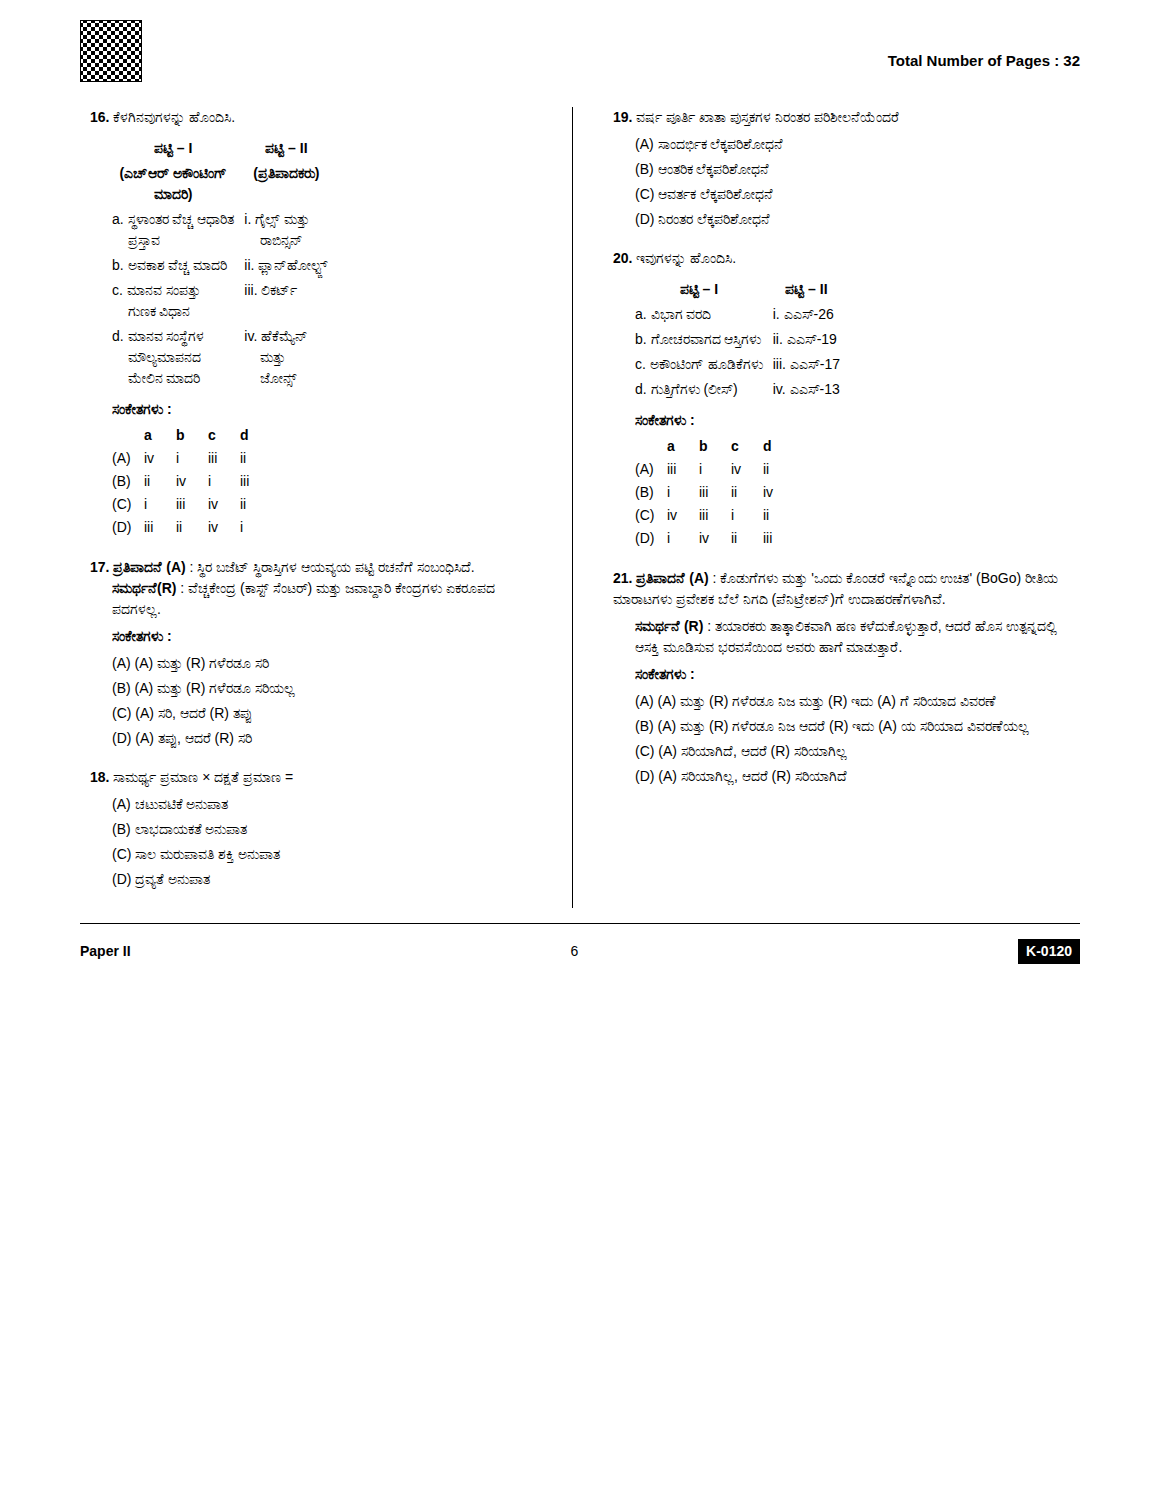Total Number of Pages : 32
16. ಕೆಳಗಿನವುಗಳನ್ನು ಹೊಂದಿಸಿ.
| ಪಟ್ಟಿ – I | ಪಟ್ಟಿ – II |
| (ಎಚ್‌ಆರ್ ಅಕೌಂಟಿಂಗ್ ಮಾದರಿ) | (ಪ್ರತಿಪಾದಕರು) |
| a. ಸ್ಥಳಾಂತರ ವೆಚ್ಚ ಆಧಾರಿತ ಪ್ರಸ್ತಾವ | i. ಗೈಲ್ಸ್ ಮತ್ತು ರಾಬಿನ್ಸನ್ |
| b. ಅವಕಾಶ ವೆಚ್ಚ ಮಾದರಿ | ii. ಫ್ಲಾನ್‌ಹೋಲ್ಟ್ಜ್ |
| c. ಮಾನವ ಸಂಪತ್ತು ಗುಣಕ ವಿಧಾನ | iii. ಲಿಕರ್ಟ್ |
| d. ಮಾನವ ಸಂಸ್ಥೆಗಳ ಮೌಲ್ಯಮಾಪನದ ಮೇಲಿನ ಮಾದರಿ | iv. ಹೆಕೆಮ್ಯೆನ್ ಮತ್ತು ಜೋನ್ಸ್ |
ಸಂಕೇತಗಳು :
| | a | b | c | d |
| (A) | iv | i | iii | ii |
| (B) | ii | iv | i | iii |
| (C) | i | iii | iv | ii |
| (D) | iii | ii | iv | i |
17. ಪ್ರತಿಪಾದನೆ (A) : ಸ್ಥಿರ ಬಜೆಟ್ ಸ್ಥಿರಾಸ್ತಿಗಳ ಆಯವ್ಯಯ ಪಟ್ಟಿ ರಚನೆಗೆ ಸಂಬಂಧಿಸಿದೆ.
ಸಮರ್ಥನೆ(R) : ವೆಚ್ಚಕೇಂದ್ರ (ಕಾಸ್ಟ್ ಸೆಂಟರ್) ಮತ್ತು ಜವಾಬ್ದಾರಿ ಕೇಂದ್ರಗಳು ಏಕರೂಪದ ಪದಗಳಲ್ಲ.
ಸಂಕೇತಗಳು :
(A) (A) ಮತ್ತು (R) ಗಳೆರಡೂ ಸರಿ
(B) (A) ಮತ್ತು (R) ಗಳೆರಡೂ ಸರಿಯಲ್ಲ
(C) (A) ಸರಿ, ಆದರೆ (R) ತಪ್ಪು
(D) (A) ತಪ್ಪು, ಆದರೆ (R) ಸರಿ
18. ಸಾಮರ್ಥ್ಯ ಪ್ರಮಾಣ × ದಕ್ಷತೆ ಪ್ರಮಾಣ =
(A) ಚಟುವಟಿಕೆ ಅನುಪಾತ
(B) ಲಾಭದಾಯಕತೆ ಅನುಪಾತ
(C) ಸಾಲ ಮರುಪಾವತಿ ಶಕ್ತಿ ಅನುಪಾತ
(D) ದ್ರವ್ಯತೆ ಅನುಪಾತ
19. ವರ್ಷ ಪೂರ್ತಿ ಖಾತಾ ಪುಸ್ತಕಗಳ ನಿರಂತರ ಪರಿಶೀಲನೆಯೆಂದರೆ
(A) ಸಾಂದರ್ಭಿಕ ಲೆಕ್ಕಪರಿಶೋಧನೆ
(B) ಆಂತರಿಕ ಲೆಕ್ಕಪರಿಶೋಧನೆ
(C) ಆವರ್ತಕ ಲೆಕ್ಕಪರಿಶೋಧನೆ
(D) ನಿರಂತರ ಲೆಕ್ಕಪರಿಶೋಧನೆ
20. ಇವುಗಳನ್ನು ಹೊಂದಿಸಿ.
| ಪಟ್ಟಿ – I | ಪಟ್ಟಿ – II |
| a. ವಿಭಾಗ ವರದಿ | i. ಎಎಸ್-26 |
| b. ಗೋಚರವಾಗದ ಆಸ್ತಿಗಳು | ii. ಎಎಸ್-19 |
| c. ಅಕೌಂಟಿಂಗ್ ಹೂಡಿಕೆಗಳು | iii. ಎಎಸ್-17 |
| d. ಗುತ್ತಿಗೆಗಳು (ಲೀಸ್) | iv. ಎಎಸ್-13 |
ಸಂಕೇತಗಳು :
| | a | b | c | d |
| (A) | iii | i | iv | ii |
| (B) | i | iii | ii | iv |
| (C) | iv | iii | i | ii |
| (D) | i | iv | ii | iii |
21. ಪ್ರತಿಪಾದನೆ (A) : ಕೊಡುಗೆಗಳು ಮತ್ತು 'ಒಂದು ಕೊಂಡರೆ ಇನ್ನೊಂದು ಉಚಿತ' (BoGo) ರೀತಿಯ ಮಾರಾಟಗಳು ಪ್ರವೇಶಕ ಬೆಲೆ ನಿಗದಿ (ಪೆನಿಟ್ರೇಶನ್)ಗೆ ಉದಾಹರಣೆಗಳಾಗಿವೆ.
ಸಮರ್ಥನೆ (R) : ತಯಾರಕರು ತಾತ್ಕಾಲಿಕವಾಗಿ ಹಣ ಕಳೆದುಕೊಳ್ಳುತ್ತಾರೆ, ಆದರೆ ಹೊಸ ಉತ್ಪನ್ನದಲ್ಲಿ ಆಸಕ್ತಿ ಮೂಡಿಸುವ ಭರವಸೆಯಿಂದ ಅವರು ಹಾಗೆ ಮಾಡುತ್ತಾರೆ.
ಸಂಕೇತಗಳು :
(A) (A) ಮತ್ತು (R) ಗಳೆರಡೂ ನಿಜ ಮತ್ತು (R) ಇದು (A) ಗೆ ಸರಿಯಾದ ವಿವರಣೆ
(B) (A) ಮತ್ತು (R) ಗಳೆರಡೂ ನಿಜ ಆದರೆ (R) ಇದು (A) ಯ ಸರಿಯಾದ ವಿವರಣೆಯಲ್ಲ
(C) (A) ಸರಿಯಾಗಿದೆ, ಆದರೆ (R) ಸರಿಯಾಗಿಲ್ಲ
(D) (A) ಸರಿಯಾಗಿಲ್ಲ, ಆದರೆ (R) ಸರಿಯಾಗಿದೆ
Paper II
6
K-0120